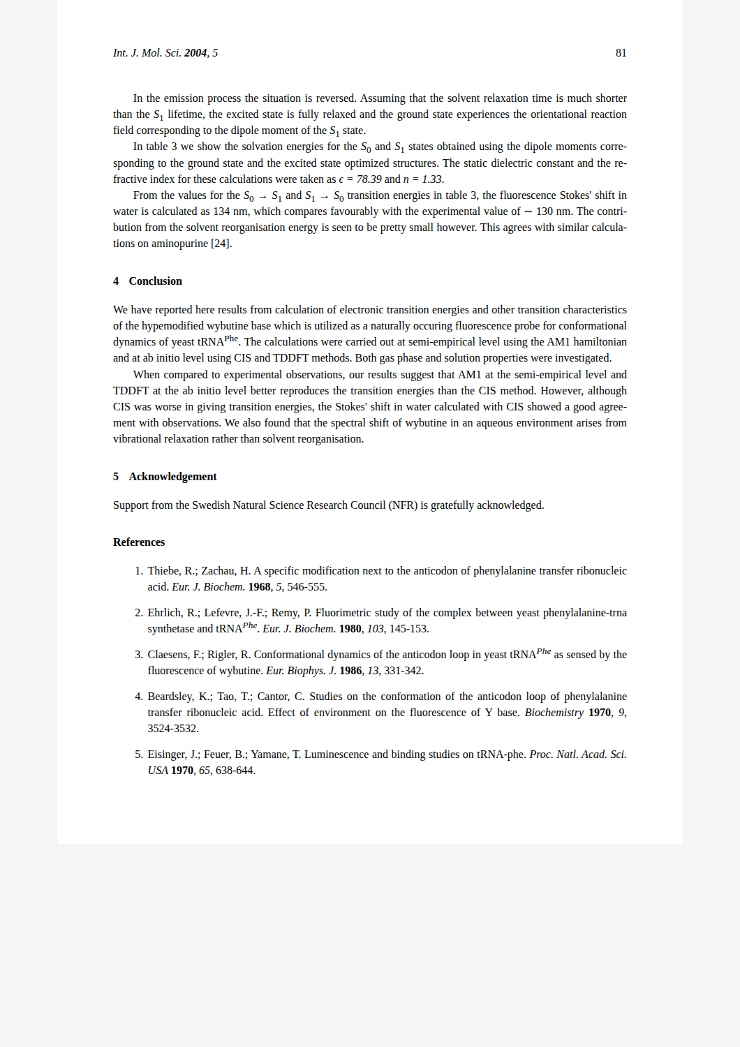Int. J. Mol. Sci. 2004, 5 81
In the emission process the situation is reversed. Assuming that the solvent relaxation time is much shorter than the S1 lifetime, the excited state is fully relaxed and the ground state experiences the orientational reaction field corresponding to the dipole moment of the S1 state.
In table 3 we show the solvation energies for the S0 and S1 states obtained using the dipole moments corresponding to the ground state and the excited state optimized structures. The static dielectric constant and the refractive index for these calculations were taken as ϵ = 78.39 and n = 1.33.
From the values for the S0 → S1 and S1 → S0 transition energies in table 3, the fluorescence Stokes' shift in water is calculated as 134 nm, which compares favourably with the experimental value of ∼ 130 nm. The contribution from the solvent reorganisation energy is seen to be pretty small however. This agrees with similar calculations on aminopurine [24].
4 Conclusion
We have reported here results from calculation of electronic transition energies and other transition characteristics of the hypemodified wybutine base which is utilized as a naturally occuring fluorescence probe for conformational dynamics of yeast tRNAPhe. The calculations were carried out at semi-empirical level using the AM1 hamiltonian and at ab initio level using CIS and TDDFT methods. Both gas phase and solution properties were investigated.
When compared to experimental observations, our results suggest that AM1 at the semi-empirical level and TDDFT at the ab initio level better reproduces the transition energies than the CIS method. However, although CIS was worse in giving transition energies, the Stokes' shift in water calculated with CIS showed a good agreement with observations. We also found that the spectral shift of wybutine in an aqueous environment arises from vibrational relaxation rather than solvent reorganisation.
5 Acknowledgement
Support from the Swedish Natural Science Research Council (NFR) is gratefully acknowledged.
References
Thiebe, R.; Zachau, H. A specific modification next to the anticodon of phenylalanine transfer ribonucleic acid. Eur. J. Biochem. 1968, 5, 546-555.
Ehrlich, R.; Lefevre, J.-F.; Remy, P. Fluorimetric study of the complex between yeast phenylalanine-trna synthetase and tRNAPhe. Eur. J. Biochem. 1980, 103, 145-153.
Claesens, F.; Rigler, R. Conformational dynamics of the anticodon loop in yeast tRNAPhe as sensed by the fluorescence of wybutine. Eur. Biophys. J. 1986, 13, 331-342.
Beardsley, K.; Tao, T.; Cantor, C. Studies on the conformation of the anticodon loop of phenylalanine transfer ribonucleic acid. Effect of environment on the fluorescence of Y base. Biochemistry 1970, 9, 3524-3532.
Eisinger, J.; Feuer, B.; Yamane, T. Luminescence and binding studies on tRNA-phe. Proc. Natl. Acad. Sci. USA 1970, 65, 638-644.